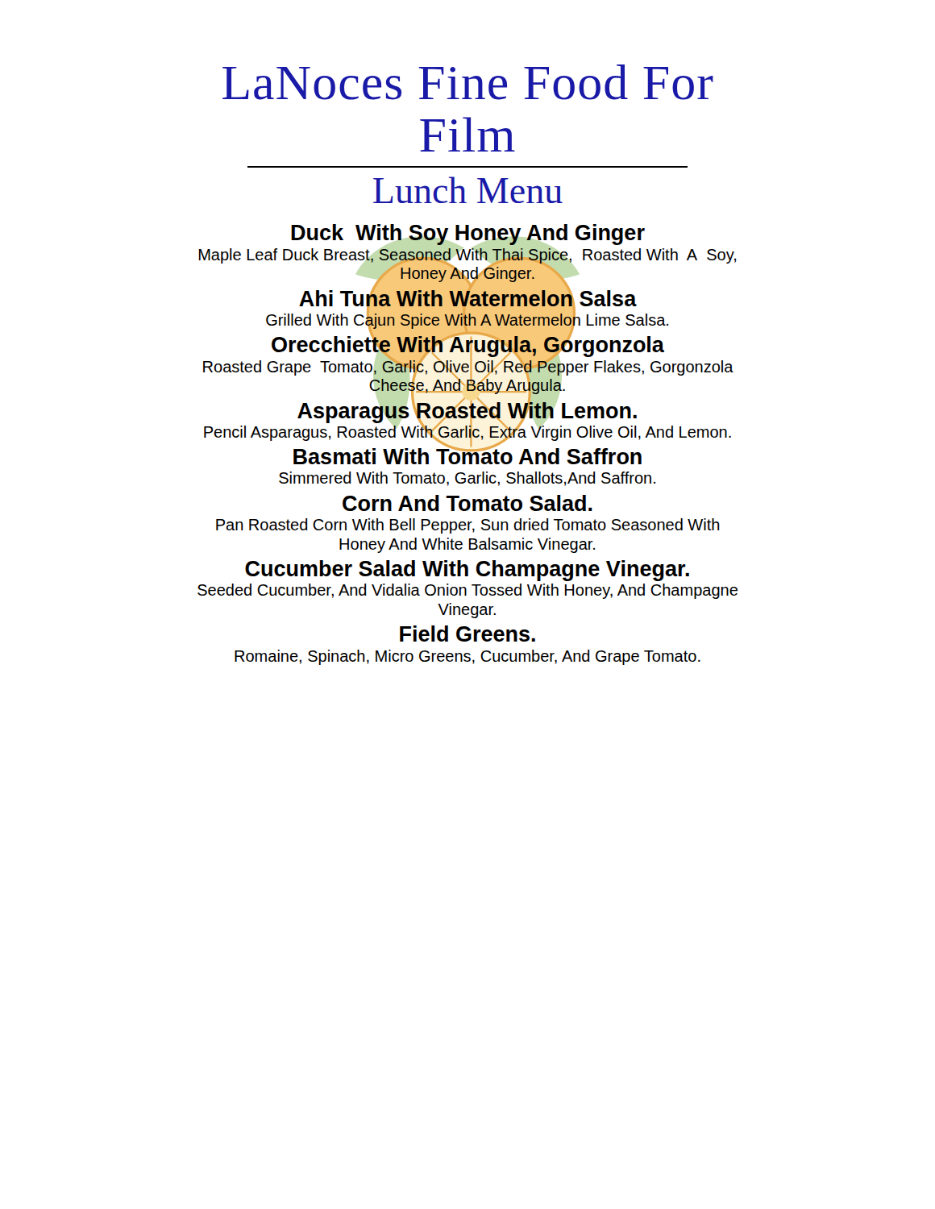LaNoces Fine Food For Film
Lunch Menu
Duck With Soy Honey And Ginger
Maple Leaf Duck Breast, Seasoned With Thai Spice, Roasted With A Soy, Honey And Ginger.
Ahi Tuna With Watermelon Salsa
Grilled With Cajun Spice With A Watermelon Lime Salsa.
Orecchiette With Arugula, Gorgonzola
Roasted Grape Tomato, Garlic, Olive Oil, Red Pepper Flakes, Gorgonzola Cheese, And Baby Arugula.
Asparagus Roasted With Lemon.
Pencil Asparagus, Roasted With Garlic, Extra Virgin Olive Oil, And Lemon.
Basmati With Tomato And Saffron
Simmered With Tomato, Garlic, Shallots,And Saffron.
Corn And Tomato Salad.
Pan Roasted Corn With Bell Pepper, Sun dried Tomato Seasoned With Honey And White Balsamic Vinegar.
Cucumber Salad With Champagne Vinegar.
Seeded Cucumber, And Vidalia Onion Tossed With Honey, And Champagne Vinegar.
Field Greens.
Romaine, Spinach, Micro Greens, Cucumber, And Grape Tomato.